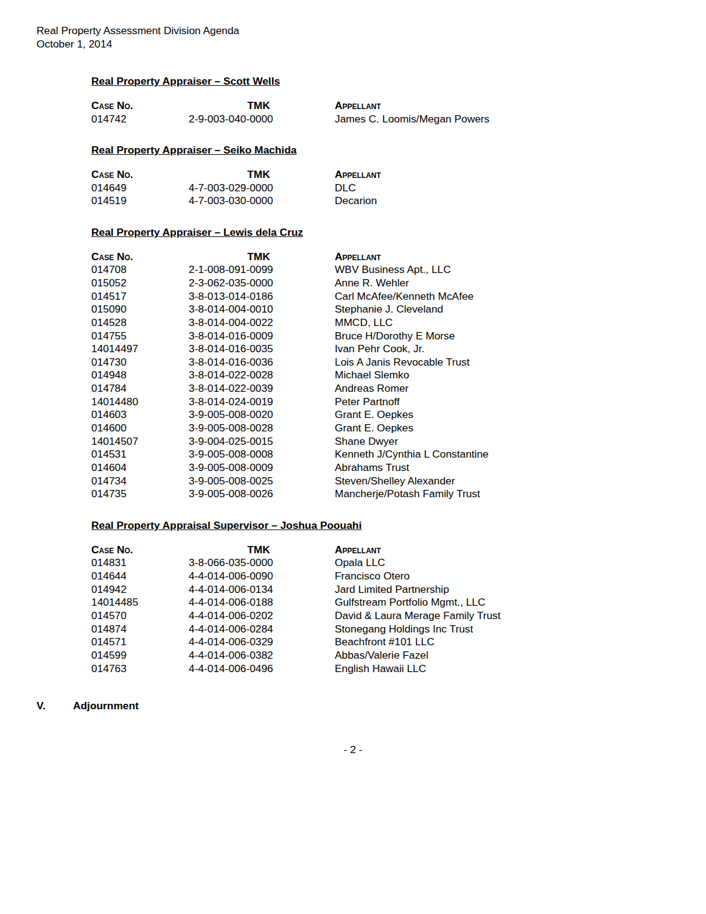Real Property Assessment Division Agenda
October 1, 2014
Real Property Appraiser – Scott Wells
| Case No. | TMK | Appellant |
| --- | --- | --- |
| 014742 | 2-9-003-040-0000 | James C. Loomis/Megan Powers |
Real Property Appraiser – Seiko Machida
| Case No. | TMK | Appellant |
| --- | --- | --- |
| 014649 | 4-7-003-029-0000 | DLC |
| 014519 | 4-7-003-030-0000 | Decarion |
Real Property Appraiser – Lewis dela Cruz
| Case No. | TMK | Appellant |
| --- | --- | --- |
| 014708 | 2-1-008-091-0099 | WBV Business Apt., LLC |
| 015052 | 2-3-062-035-0000 | Anne R. Wehler |
| 014517 | 3-8-013-014-0186 | Carl McAfee/Kenneth McAfee |
| 015090 | 3-8-014-004-0010 | Stephanie J. Cleveland |
| 014528 | 3-8-014-004-0022 | MMCD, LLC |
| 014755 | 3-8-014-016-0009 | Bruce H/Dorothy E Morse |
| 14014497 | 3-8-014-016-0035 | Ivan Pehr Cook, Jr. |
| 014730 | 3-8-014-016-0036 | Lois A Janis Revocable Trust |
| 014948 | 3-8-014-022-0028 | Michael Slemko |
| 014784 | 3-8-014-022-0039 | Andreas Romer |
| 14014480 | 3-8-014-024-0019 | Peter Partnoff |
| 014603 | 3-9-005-008-0020 | Grant E. Oepkes |
| 014600 | 3-9-005-008-0028 | Grant E. Oepkes |
| 14014507 | 3-9-004-025-0015 | Shane Dwyer |
| 014531 | 3-9-005-008-0008 | Kenneth J/Cynthia L Constantine |
| 014604 | 3-9-005-008-0009 | Abrahams Trust |
| 014734 | 3-9-005-008-0025 | Steven/Shelley Alexander |
| 014735 | 3-9-005-008-0026 | Mancherje/Potash Family Trust |
Real Property Appraisal Supervisor – Joshua Poouahi
| Case No. | TMK | Appellant |
| --- | --- | --- |
| 014831 | 3-8-066-035-0000 | Opala LLC |
| 014644 | 4-4-014-006-0090 | Francisco Otero |
| 014942 | 4-4-014-006-0134 | Jard Limited Partnership |
| 14014485 | 4-4-014-006-0188 | Gulfstream Portfolio Mgmt., LLC |
| 014570 | 4-4-014-006-0202 | David & Laura Merage Family Trust |
| 014874 | 4-4-014-006-0284 | Stonegang Holdings Inc Trust |
| 014571 | 4-4-014-006-0329 | Beachfront #101 LLC |
| 014599 | 4-4-014-006-0382 | Abbas/Valerie Fazel |
| 014763 | 4-4-014-006-0496 | English Hawaii LLC |
V.
Adjournment
- 2 -